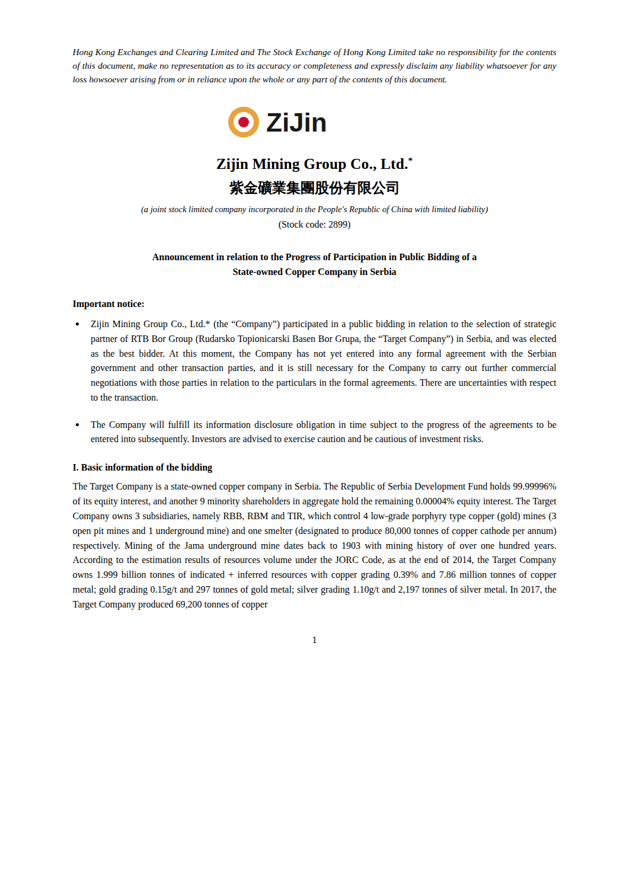Hong Kong Exchanges and Clearing Limited and The Stock Exchange of Hong Kong Limited take no responsibility for the contents of this document, make no representation as to its accuracy or completeness and expressly disclaim any liability whatsoever for any loss howsoever arising from or in reliance upon the whole or any part of the contents of this document.
ZiJin
Zijin Mining Group Co., Ltd.*
紫金礦業集團股份有限公司
(a joint stock limited company incorporated in the People's Republic of China with limited liability)
(Stock code: 2899)
Announcement in relation to the Progress of Participation in Public Bidding of a
State-owned Copper Company in Serbia
Important notice:
Zijin Mining Group Co., Ltd.* (the “Company”) participated in a public bidding in relation to the selection of strategic partner of RTB Bor Group (Rudarsko Topionicarski Basen Bor Grupa, the “Target Company”) in Serbia, and was elected as the best bidder. At this moment, the Company has not yet entered into any formal agreement with the Serbian government and other transaction parties, and it is still necessary for the Company to carry out further commercial negotiations with those parties in relation to the particulars in the formal agreements. There are uncertainties with respect to the transaction.
The Company will fulfill its information disclosure obligation in time subject to the progress of the agreements to be entered into subsequently. Investors are advised to exercise caution and be cautious of investment risks.
I. Basic information of the bidding
The Target Company is a state-owned copper company in Serbia. The Republic of Serbia Development Fund holds 99.99996% of its equity interest, and another 9 minority shareholders in aggregate hold the remaining 0.00004% equity interest. The Target Company owns 3 subsidiaries, namely RBB, RBM and TIR, which control 4 low-grade porphyry type copper (gold) mines (3 open pit mines and 1 underground mine) and one smelter (designated to produce 80,000 tonnes of copper cathode per annum) respectively. Mining of the Jama underground mine dates back to 1903 with mining history of over one hundred years. According to the estimation results of resources volume under the JORC Code, as at the end of 2014, the Target Company owns 1.999 billion tonnes of indicated + inferred resources with copper grading 0.39% and 7.86 million tonnes of copper metal; gold grading 0.15g/t and 297 tonnes of gold metal; silver grading 1.10g/t and 2,197 tonnes of silver metal. In 2017, the Target Company produced 69,200 tonnes of copper
1